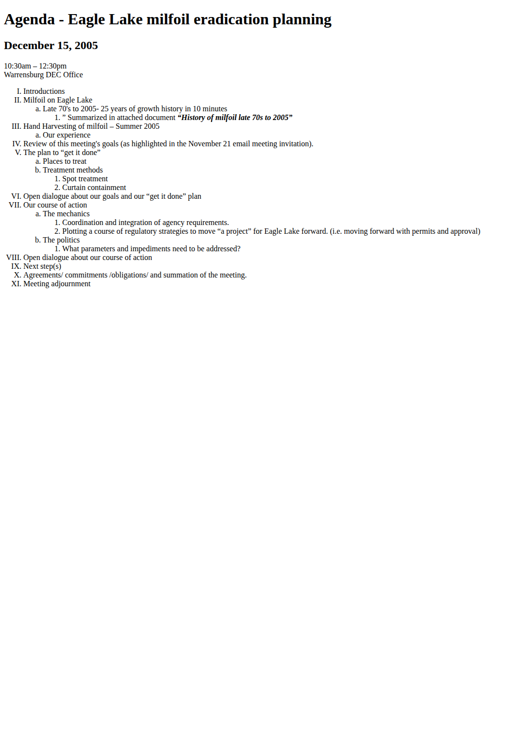Agenda - Eagle Lake milfoil eradication planning
December 15, 2005
10:30am – 12:30pm
Warrensburg DEC Office
Introductions
Milfoil on Eagle Lake
Late 70's to 2005- 25 years of growth history in 10 minutes
” Summarized in attached document “History of milfoil late 70s to 2005”
Hand Harvesting of milfoil – Summer 2005
Our experience
Review of this meeting's goals (as highlighted in the November 21 email meeting invitation).
The plan to “get it done”
Places to treat
Treatment methods
Spot treatment
Curtain containment
Open dialogue about our goals and our “get it done” plan
Our course of action
The mechanics
Coordination and integration of agency requirements.
Plotting a course of regulatory strategies to move “a project” for Eagle Lake forward. (i.e. moving forward with permits and approval)
The politics
What parameters and impediments need to be addressed?
Open dialogue about our course of action
Next step(s)
Agreements/ commitments /obligations/ and summation of the meeting.
Meeting adjournment